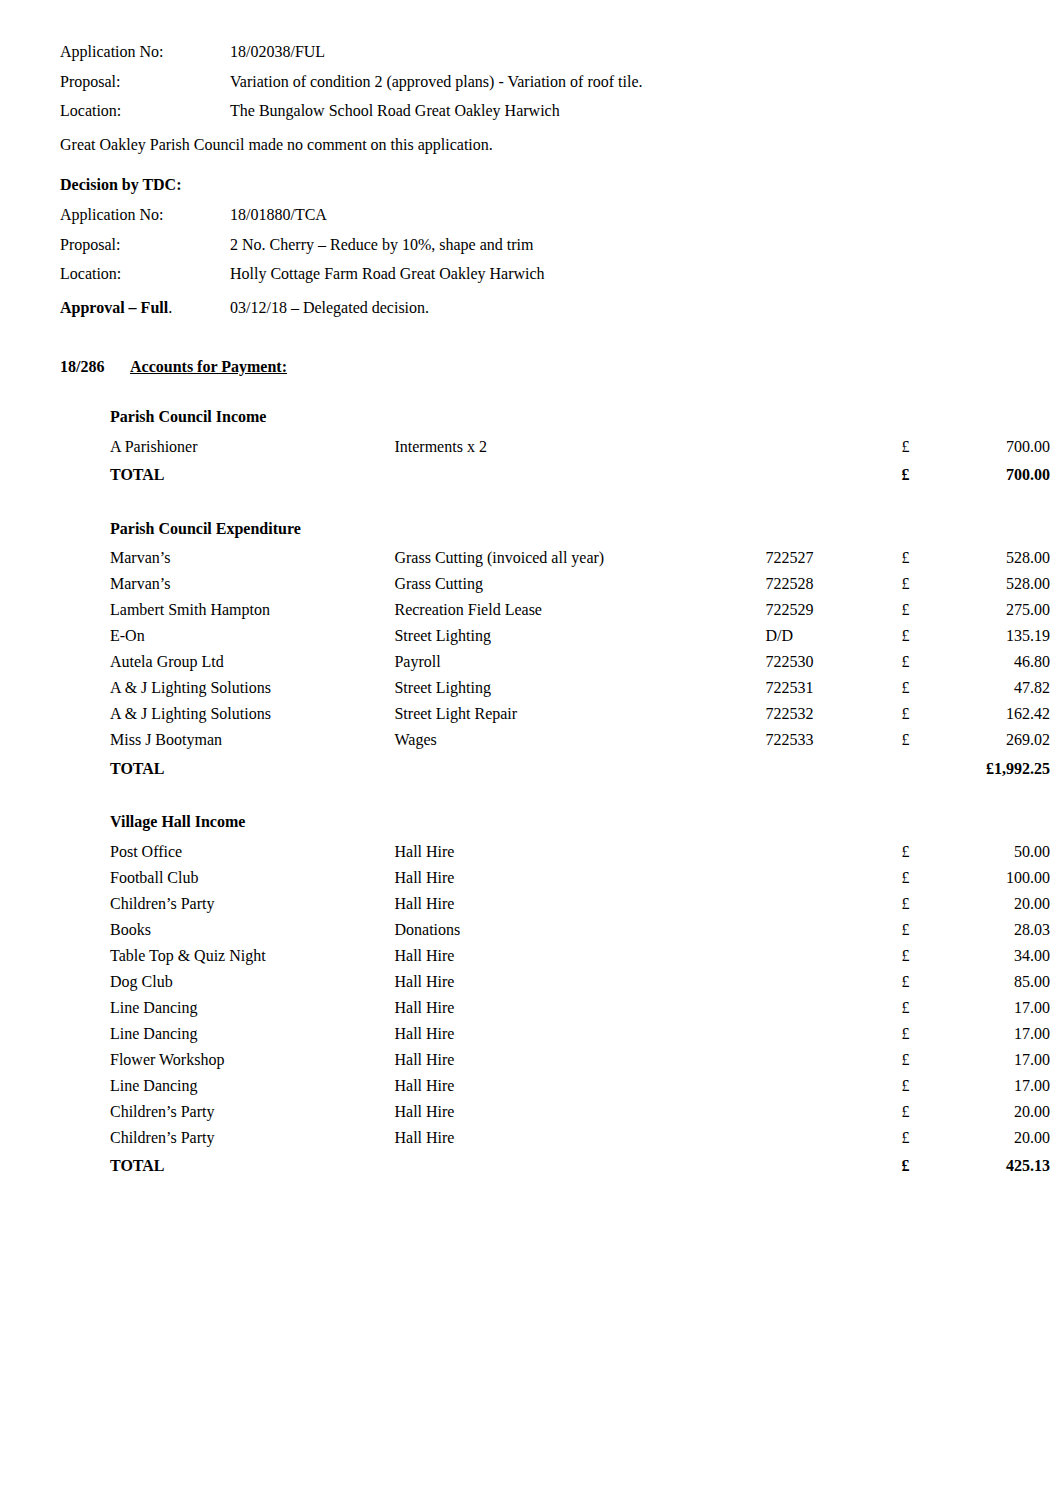Application No:
18/02038/FUL
Proposal:
Variation of condition 2 (approved plans) - Variation of roof tile.
Location:
The Bungalow School Road Great Oakley Harwich
Great Oakley Parish Council made no comment on this application.
Decision by TDC:
Application No:
18/01880/TCA
Proposal:
2 No. Cherry – Reduce by 10%, shape and trim
Location:
Holly Cottage Farm Road Great Oakley Harwich
Approval – Full.
03/12/18 – Delegated decision.
18/286
Accounts for Payment:
Parish Council Income
| A Parishioner | Interments x 2 | | £ | 700.00 |
| TOTAL | | | £ | 700.00 |
Parish Council Expenditure
| Marvan’s | Grass Cutting (invoiced all year) | 722527 | £ | 528.00 |
| Marvan’s | Grass Cutting | 722528 | £ | 528.00 |
| Lambert Smith Hampton | Recreation Field Lease | 722529 | £ | 275.00 |
| E-On | Street Lighting | D/D | £ | 135.19 |
| Autela Group Ltd | Payroll | 722530 | £ | 46.80 |
| A & J Lighting Solutions | Street Lighting | 722531 | £ | 47.82 |
| A & J Lighting Solutions | Street Light Repair | 722532 | £ | 162.42 |
| Miss J Bootyman | Wages | 722533 | £ | 269.02 |
| TOTAL | | | | £1,992.25 |
Village Hall Income
| Post Office | Hall Hire | | £ | 50.00 |
| Football Club | Hall Hire | | £ | 100.00 |
| Children’s Party | Hall Hire | | £ | 20.00 |
| Books | Donations | | £ | 28.03 |
| Table Top & Quiz Night | Hall Hire | | £ | 34.00 |
| Dog Club | Hall Hire | | £ | 85.00 |
| Line Dancing | Hall Hire | | £ | 17.00 |
| Line Dancing | Hall Hire | | £ | 17.00 |
| Flower Workshop | Hall Hire | | £ | 17.00 |
| Line Dancing | Hall Hire | | £ | 17.00 |
| Children’s Party | Hall Hire | | £ | 20.00 |
| Children’s Party | Hall Hire | | £ | 20.00 |
| TOTAL | | | £ | 425.13 |